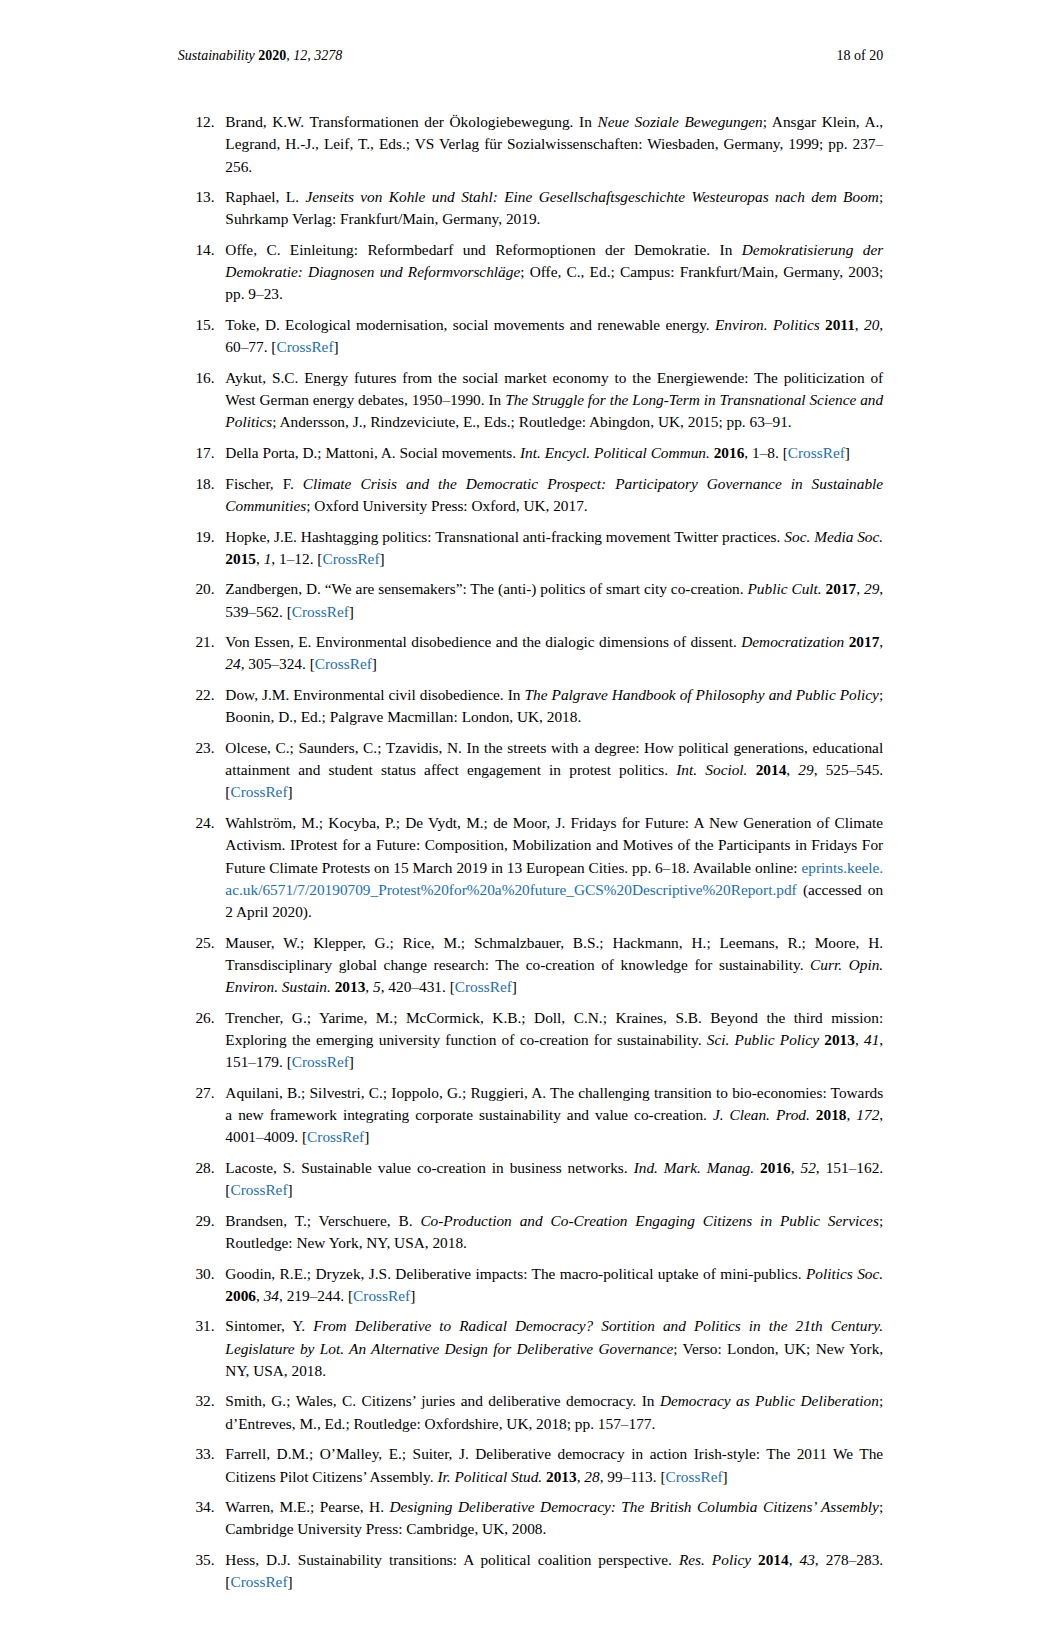Sustainability 2020, 12, 3278 18 of 20
Brand, K.W. Transformationen der Ökologiebewegung. In Neue Soziale Bewegungen; Ansgar Klein, A., Legrand, H.-J., Leif, T., Eds.; VS Verlag für Sozialwissenschaften: Wiesbaden, Germany, 1999; pp. 237–256.
Raphael, L. Jenseits von Kohle und Stahl: Eine Gesellschaftsgeschichte Westeuropas nach dem Boom; Suhrkamp Verlag: Frankfurt/Main, Germany, 2019.
Offe, C. Einleitung: Reformbedarf und Reformoptionen der Demokratie. In Demokratisierung der Demokratie: Diagnosen und Reformvorschläge; Offe, C., Ed.; Campus: Frankfurt/Main, Germany, 2003; pp. 9–23.
Toke, D. Ecological modernisation, social movements and renewable energy. Environ. Politics 2011, 20, 60–77. [CrossRef]
Aykut, S.C. Energy futures from the social market economy to the Energiewende: The politicization of West German energy debates, 1950–1990. In The Struggle for the Long-Term in Transnational Science and Politics; Andersson, J., Rindzeviciute, E., Eds.; Routledge: Abingdon, UK, 2015; pp. 63–91.
Della Porta, D.; Mattoni, A. Social movements. Int. Encycl. Political Commun. 2016, 1–8. [CrossRef]
Fischer, F. Climate Crisis and the Democratic Prospect: Participatory Governance in Sustainable Communities; Oxford University Press: Oxford, UK, 2017.
Hopke, J.E. Hashtagging politics: Transnational anti-fracking movement Twitter practices. Soc. Media Soc. 2015, 1, 1–12. [CrossRef]
Zandbergen, D. “We are sensemakers”: The (anti-) politics of smart city co-creation. Public Cult. 2017, 29, 539–562. [CrossRef]
Von Essen, E. Environmental disobedience and the dialogic dimensions of dissent. Democratization 2017, 24, 305–324. [CrossRef]
Dow, J.M. Environmental civil disobedience. In The Palgrave Handbook of Philosophy and Public Policy; Boonin, D., Ed.; Palgrave Macmillan: London, UK, 2018.
Olcese, C.; Saunders, C.; Tzavidis, N. In the streets with a degree: How political generations, educational attainment and student status affect engagement in protest politics. Int. Sociol. 2014, 29, 525–545. [CrossRef]
Wahlström, M.; Kocyba, P.; De Vydt, M.; de Moor, J. Fridays for Future: A New Generation of Climate Activism. IProtest for a Future: Composition, Mobilization and Motives of the Participants in Fridays For Future Climate Protests on 15 March 2019 in 13 European Cities. pp. 6–18. Available online: eprints.keele.ac.uk/6571/7/20190709_Protest%20for%20a%20future_GCS%20Descriptive%20Report.pdf (accessed on 2 April 2020).
Mauser, W.; Klepper, G.; Rice, M.; Schmalzbauer, B.S.; Hackmann, H.; Leemans, R.; Moore, H. Transdisciplinary global change research: The co-creation of knowledge for sustainability. Curr. Opin. Environ. Sustain. 2013, 5, 420–431. [CrossRef]
Trencher, G.; Yarime, M.; McCormick, K.B.; Doll, C.N.; Kraines, S.B. Beyond the third mission: Exploring the emerging university function of co-creation for sustainability. Sci. Public Policy 2013, 41, 151–179. [CrossRef]
Aquilani, B.; Silvestri, C.; Ioppolo, G.; Ruggieri, A. The challenging transition to bio-economies: Towards a new framework integrating corporate sustainability and value co-creation. J. Clean. Prod. 2018, 172, 4001–4009. [CrossRef]
Lacoste, S. Sustainable value co-creation in business networks. Ind. Mark. Manag. 2016, 52, 151–162. [CrossRef]
Brandsen, T.; Verschuere, B. Co-Production and Co-Creation Engaging Citizens in Public Services; Routledge: New York, NY, USA, 2018.
Goodin, R.E.; Dryzek, J.S. Deliberative impacts: The macro-political uptake of mini-publics. Politics Soc. 2006, 34, 219–244. [CrossRef]
Sintomer, Y. From Deliberative to Radical Democracy? Sortition and Politics in the 21th Century. Legislature by Lot. An Alternative Design for Deliberative Governance; Verso: London, UK; New York, NY, USA, 2018.
Smith, G.; Wales, C. Citizens’ juries and deliberative democracy. In Democracy as Public Deliberation; d’Entreves, M., Ed.; Routledge: Oxfordshire, UK, 2018; pp. 157–177.
Farrell, D.M.; O’Malley, E.; Suiter, J. Deliberative democracy in action Irish-style: The 2011 We The Citizens Pilot Citizens’ Assembly. Ir. Political Stud. 2013, 28, 99–113. [CrossRef]
Warren, M.E.; Pearse, H. Designing Deliberative Democracy: The British Columbia Citizens’ Assembly; Cambridge University Press: Cambridge, UK, 2008.
Hess, D.J. Sustainability transitions: A political coalition perspective. Res. Policy 2014, 43, 278–283. [CrossRef]